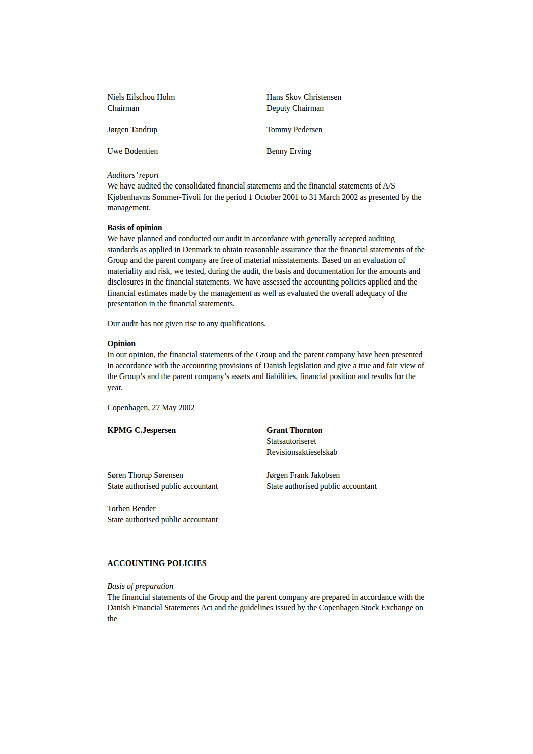Niels Eilschou Holm Chairman
Hans Skov Christensen Deputy Chairman
Jørgen Tandrup
Tommy Pedersen
Uwe Bodentien
Benny Erving
Auditors’ report
We have audited the consolidated financial statements and the financial statements of A/S Kjøbenhavns Sommer-Tivoli for the period 1 October 2001 to 31 March 2002 as presented by the management.
Basis of opinion
We have planned and conducted our audit in accordance with generally accepted auditing standards as applied in Denmark to obtain reasonable assurance that the financial statements of the Group and the parent company are free of material misstatements. Based on an evaluation of materiality and risk, we tested, during the audit, the basis and documentation for the amounts and disclosures in the financial statements. We have assessed the accounting policies applied and the financial estimates made by the management as well as evaluated the overall adequacy of the presentation in the financial statements.
Our audit has not given rise to any qualifications.
Opinion
In our opinion, the financial statements of the Group and the parent company have been presented in accordance with the accounting provisions of Danish legislation and give a true and fair view of the Group’s and the parent company’s assets and liabilities, financial position and results for the year.
Copenhagen, 27 May 2002
KPMG C.Jespersen
Grant Thornton Statsautoriseret Revisionsaktieselskab
Søren Thorup Sørensen State authorised public accountant
Jørgen Frank Jakobsen State authorised public accountant
Torben Bender State authorised public accountant
ACCOUNTING POLICIES
Basis of preparation
The financial statements of the Group and the parent company are prepared in accordance with the Danish Financial Statements Act and the guidelines issued by the Copenhagen Stock Exchange on the